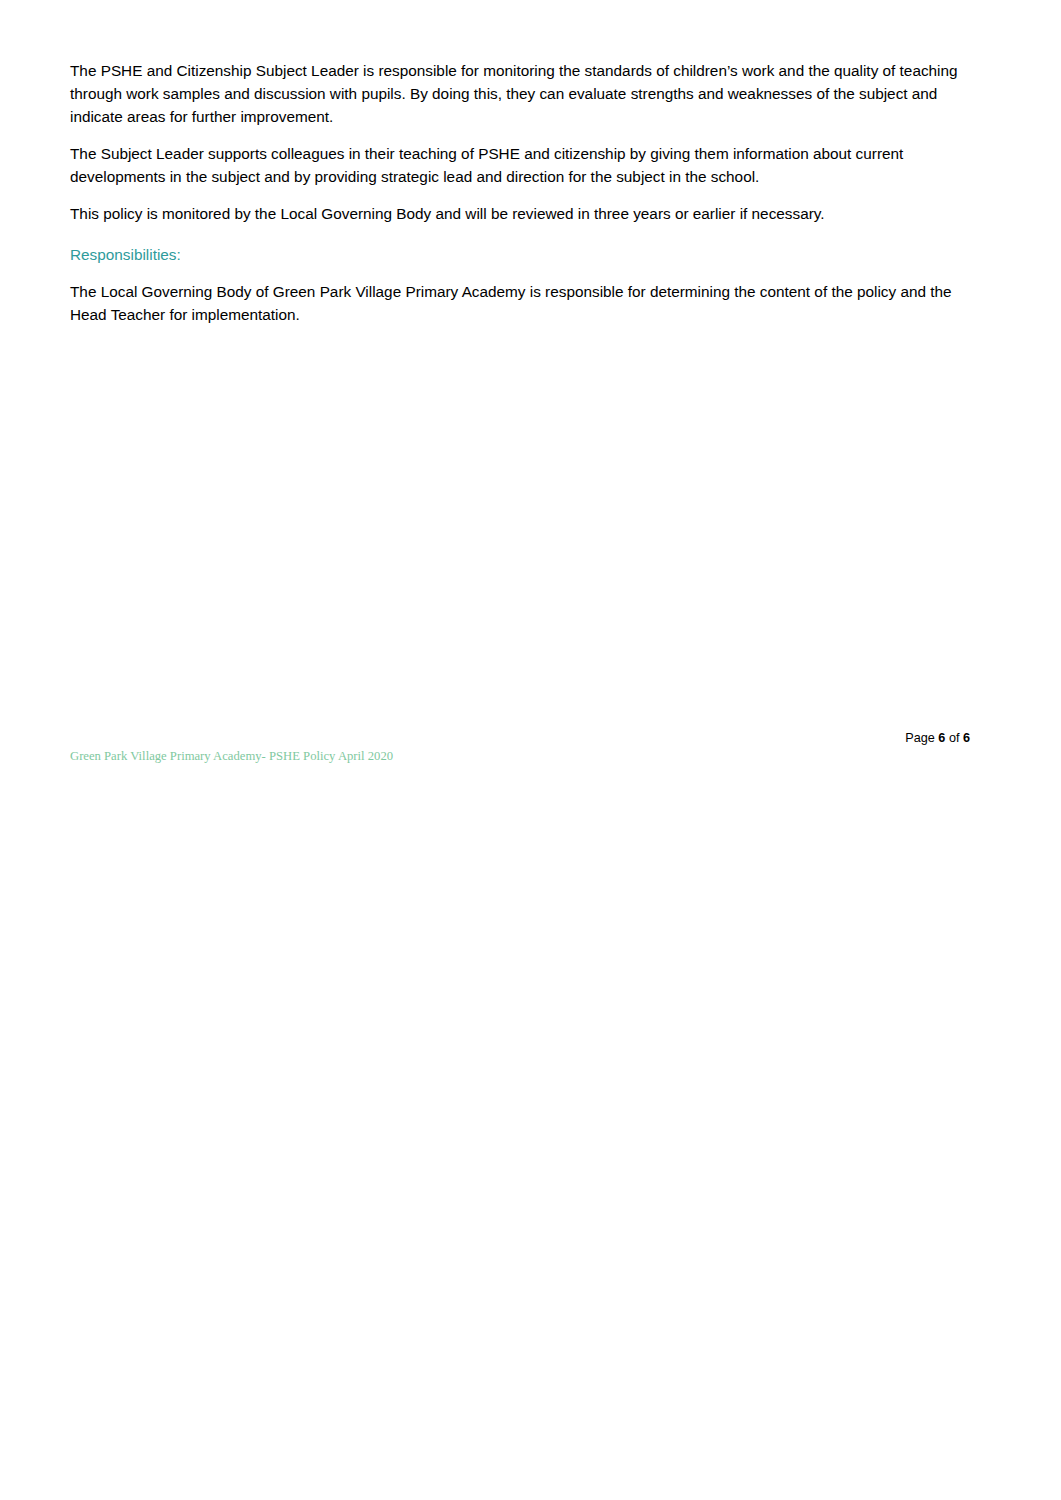The PSHE and Citizenship Subject Leader is responsible for monitoring the standards of children’s work and the quality of teaching through work samples and discussion with pupils. By doing this, they can evaluate strengths and weaknesses of the subject and indicate areas for further improvement.
The Subject Leader supports colleagues in their teaching of PSHE and citizenship by giving them information about current developments in the subject and by providing strategic lead and direction for the subject in the school.
This policy is monitored by the Local Governing Body and will be reviewed in three years or earlier if necessary.
Responsibilities:
The Local Governing Body of Green Park Village Primary Academy is responsible for determining the content of the policy and the Head Teacher for implementation.
Green Park Village Primary Academy- PSHE Policy April 2020 Page 6 of 6